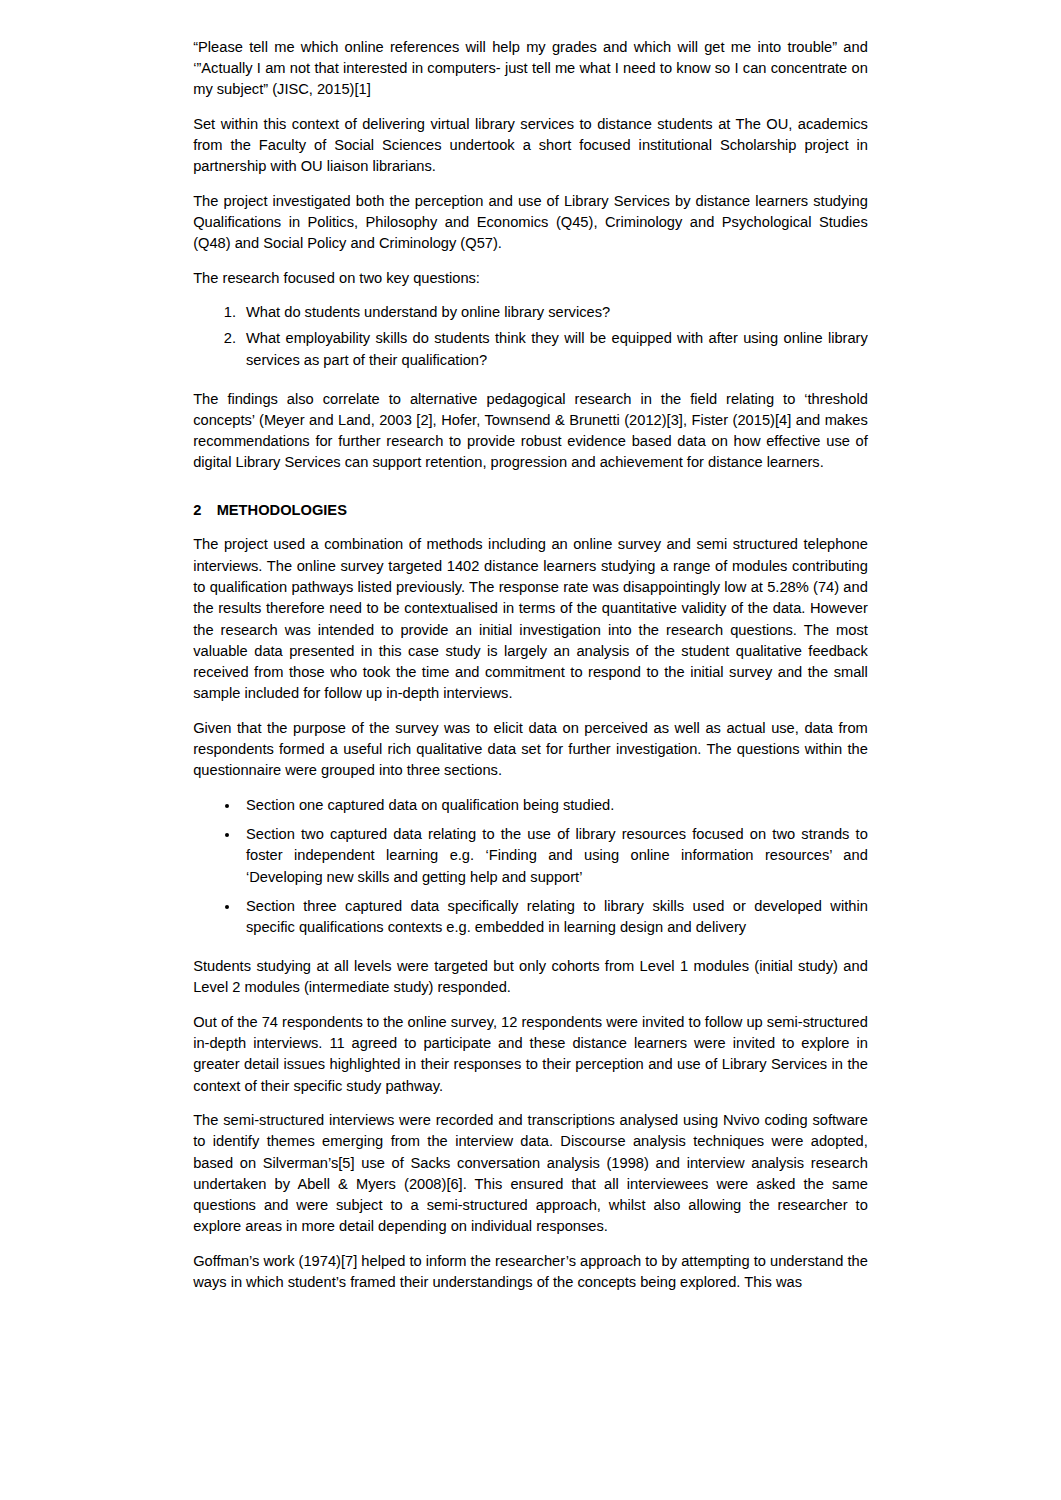“Please tell me which online references will help my grades and which will get me into trouble” and ‘”Actually I am not that interested in computers- just tell me what I need to know so I can concentrate on my subject” (JISC, 2015)[1]
Set within this context of delivering virtual library services to distance students at The OU, academics from the Faculty of Social Sciences undertook a short focused institutional Scholarship project in partnership with OU liaison librarians.
The project investigated both the perception and use of Library Services by distance learners studying Qualifications in Politics, Philosophy and Economics (Q45), Criminology and Psychological Studies (Q48) and Social Policy and Criminology (Q57).
The research focused on two key questions:
What do students understand by online library services?
What employability skills do students think they will be equipped with after using online library services as part of their qualification?
The findings also correlate to alternative pedagogical research in the field relating to ‘threshold concepts’ (Meyer and Land, 2003 [2], Hofer, Townsend & Brunetti (2012)[3], Fister (2015)[4] and makes recommendations for further research to provide robust evidence based data on how effective use of digital Library Services can support retention, progression and achievement for distance learners.
2 METHODOLOGIES
The project used a combination of methods including an online survey and semi structured telephone interviews. The online survey targeted 1402 distance learners studying a range of modules contributing to qualification pathways listed previously. The response rate was disappointingly low at 5.28% (74) and the results therefore need to be contextualised in terms of the quantitative validity of the data. However the research was intended to provide an initial investigation into the research questions. The most valuable data presented in this case study is largely an analysis of the student qualitative feedback received from those who took the time and commitment to respond to the initial survey and the small sample included for follow up in-depth interviews.
Given that the purpose of the survey was to elicit data on perceived as well as actual use, data from respondents formed a useful rich qualitative data set for further investigation. The questions within the questionnaire were grouped into three sections.
Section one captured data on qualification being studied.
Section two captured data relating to the use of library resources focused on two strands to foster independent learning e.g. ‘Finding and using online information resources’ and ‘Developing new skills and getting help and support’
Section three captured data specifically relating to library skills used or developed within specific qualifications contexts e.g. embedded in learning design and delivery
Students studying at all levels were targeted but only cohorts from Level 1 modules (initial study) and Level 2 modules (intermediate study) responded.
Out of the 74 respondents to the online survey, 12 respondents were invited to follow up semi-structured in-depth interviews. 11 agreed to participate and these distance learners were invited to explore in greater detail issues highlighted in their responses to their perception and use of Library Services in the context of their specific study pathway.
The semi-structured interviews were recorded and transcriptions analysed using Nvivo coding software to identify themes emerging from the interview data. Discourse analysis techniques were adopted, based on Silverman’s[5] use of Sacks conversation analysis (1998) and interview analysis research undertaken by Abell & Myers (2008)[6]. This ensured that all interviewees were asked the same questions and were subject to a semi-structured approach, whilst also allowing the researcher to explore areas in more detail depending on individual responses.
Goffman’s work (1974)[7] helped to inform the researcher’s approach to by attempting to understand the ways in which student’s framed their understandings of the concepts being explored. This was